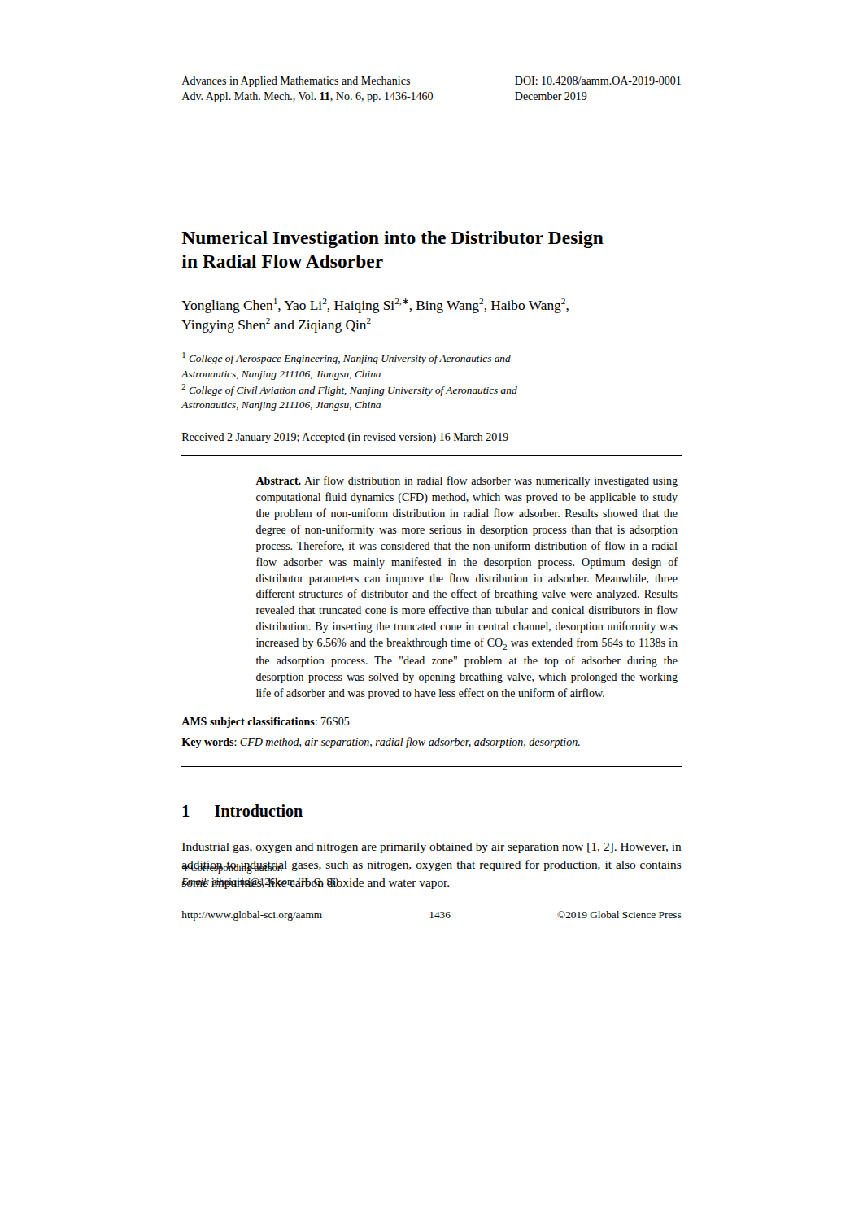Advances in Applied Mathematics and Mechanics
Adv. Appl. Math. Mech., Vol. 11, No. 6, pp. 1436-1460
DOI: 10.4208/aamm.OA-2019-0001
December 2019
Numerical Investigation into the Distributor Design
in Radial Flow Adsorber
Yongliang Chen1, Yao Li2, Haiqing Si2,∗, Bing Wang2, Haibo Wang2,
Yingying Shen2 and Ziqiang Qin2
1 College of Aerospace Engineering, Nanjing University of Aeronautics and
Astronautics, Nanjing 211106, Jiangsu, China
2 College of Civil Aviation and Flight, Nanjing University of Aeronautics and
Astronautics, Nanjing 211106, Jiangsu, China
Received 2 January 2019; Accepted (in revised version) 16 March 2019
Abstract. Air flow distribution in radial flow adsorber was numerically investigated using computational fluid dynamics (CFD) method, which was proved to be applicable to study the problem of non-uniform distribution in radial flow adsorber. Results showed that the degree of non-uniformity was more serious in desorption process than that is adsorption process. Therefore, it was considered that the non-uniform distribution of flow in a radial flow adsorber was mainly manifested in the desorption process. Optimum design of distributor parameters can improve the flow distribution in adsorber. Meanwhile, three different structures of distributor and the effect of breathing valve were analyzed. Results revealed that truncated cone is more effective than tubular and conical distributors in flow distribution. By inserting the truncated cone in central channel, desorption uniformity was increased by 6.56% and the breakthrough time of CO2 was extended from 564s to 1138s in the adsorption process. The "dead zone" problem at the top of adsorber during the desorption process was solved by opening breathing valve, which prolonged the working life of adsorber and was proved to have less effect on the uniform of airflow.
AMS subject classifications: 76S05
Key words: CFD method, air separation, radial flow adsorber, adsorption, desorption.
1 Introduction
Industrial gas, oxygen and nitrogen are primarily obtained by air separation now [1, 2]. However, in addition to industrial gases, such as nitrogen, oxygen that required for production, it also contains some impurities, like carbon dioxide and water vapor.
∗Corresponding author.
Email: sihaiqing@126.com (H. Q. Si)
http://www.global-sci.org/aamm
1436
©2019 Global Science Press